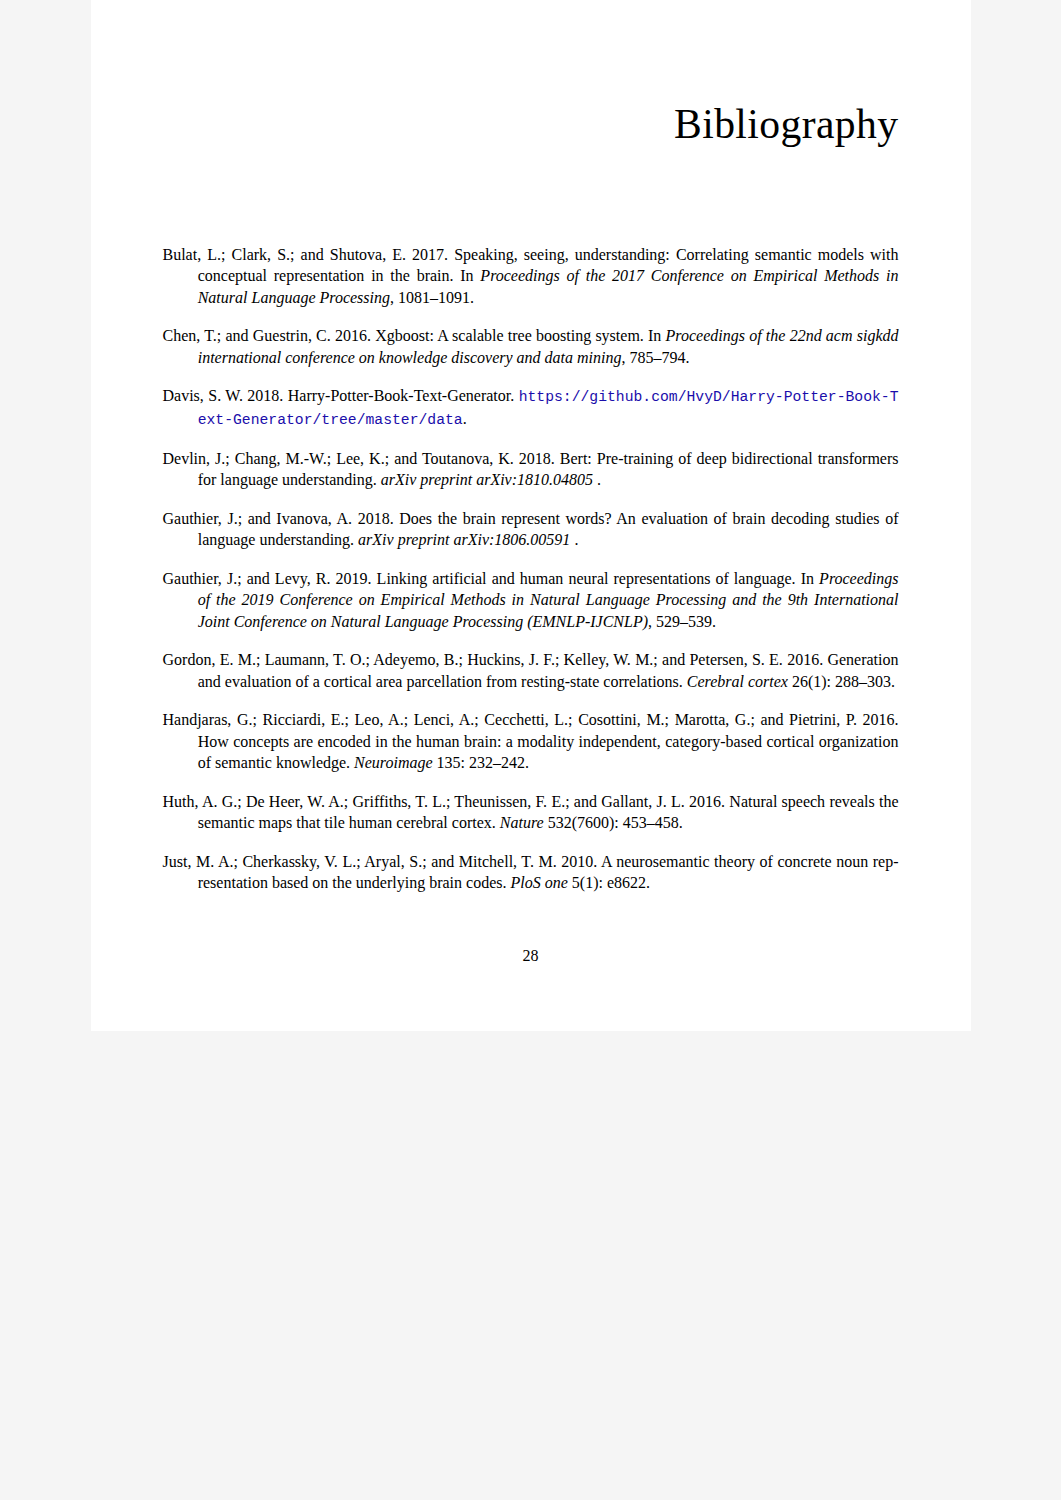Bibliography
Bulat, L.; Clark, S.; and Shutova, E. 2017. Speaking, seeing, understanding: Correlating semantic models with conceptual representation in the brain. In Proceedings of the 2017 Conference on Empirical Methods in Natural Language Processing, 1081–1091.
Chen, T.; and Guestrin, C. 2016. Xgboost: A scalable tree boosting system. In Proceedings of the 22nd acm sigkdd international conference on knowledge discovery and data mining, 785–794.
Davis, S. W. 2018. Harry-Potter-Book-Text-Generator. https://github.com/HvyD/Harry-Potter-Book-Text-Generator/tree/master/data.
Devlin, J.; Chang, M.-W.; Lee, K.; and Toutanova, K. 2018. Bert: Pre-training of deep bidirectional transformers for language understanding. arXiv preprint arXiv:1810.04805 .
Gauthier, J.; and Ivanova, A. 2018. Does the brain represent words? An evaluation of brain decoding studies of language understanding. arXiv preprint arXiv:1806.00591 .
Gauthier, J.; and Levy, R. 2019. Linking artificial and human neural representations of language. In Proceedings of the 2019 Conference on Empirical Methods in Natural Language Processing and the 9th International Joint Conference on Natural Language Processing (EMNLP-IJCNLP), 529–539.
Gordon, E. M.; Laumann, T. O.; Adeyemo, B.; Huckins, J. F.; Kelley, W. M.; and Petersen, S. E. 2016. Generation and evaluation of a cortical area parcellation from resting-state correlations. Cerebral cortex 26(1): 288–303.
Handjaras, G.; Ricciardi, E.; Leo, A.; Lenci, A.; Cecchetti, L.; Cosottini, M.; Marotta, G.; and Pietrini, P. 2016. How concepts are encoded in the human brain: a modality independent, category-based cortical organization of semantic knowledge. Neuroimage 135: 232–242.
Huth, A. G.; De Heer, W. A.; Griffiths, T. L.; Theunissen, F. E.; and Gallant, J. L. 2016. Natural speech reveals the semantic maps that tile human cerebral cortex. Nature 532(7600): 453–458.
Just, M. A.; Cherkassky, V. L.; Aryal, S.; and Mitchell, T. M. 2010. A neurosemantic theory of concrete noun representation based on the underlying brain codes. PloS one 5(1): e8622.
28